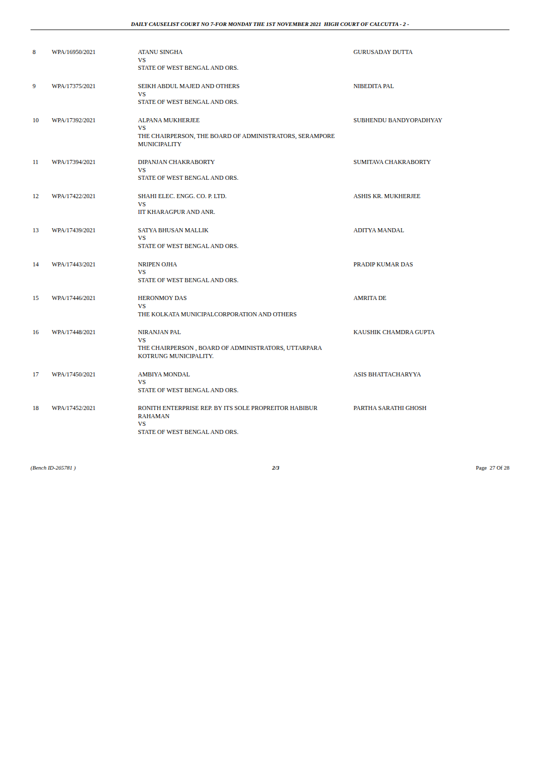DAILY CAUSELIST COURT NO 7-FOR MONDAY THE 1ST NOVEMBER 2021 HIGH COURT OF CALCUTTA - 2 -
| 8 | WPA/16950/2021 | ATANU SINGHA VS STATE OF WEST BENGAL AND ORS. | GURUSADAY DUTTA |
| 9 | WPA/17375/2021 | SEIKH ABDUL MAJED AND OTHERS VS STATE OF WEST BENGAL AND ORS. | NIBEDITA PAL |
| 10 | WPA/17392/2021 | ALPANA MUKHERJEE VS THE CHAIRPERSON, THE BOARD OF ADMINISTRATORS, SERAMPORE MUNICIPALITY | SUBHENDU BANDYOPADHYAY |
| 11 | WPA/17394/2021 | DIPANJAN CHAKRABORTY VS STATE OF WEST BENGAL AND ORS. | SUMITAVA CHAKRABORTY |
| 12 | WPA/17422/2021 | SHAHI ELEC. ENGG. CO. P. LTD. VS IIT KHARAGPUR AND ANR. | ASHIS KR. MUKHERJEE |
| 13 | WPA/17439/2021 | SATYA BHUSAN MALLIK VS STATE OF WEST BENGAL AND ORS. | ADITYA MANDAL |
| 14 | WPA/17443/2021 | NRIPEN OJHA VS STATE OF WEST BENGAL AND ORS. | PRADIP KUMAR DAS |
| 15 | WPA/17446/2021 | HERONMOY DAS VS THE KOLKATA MUNICIPALCORPORATION AND OTHERS | AMRITA DE |
| 16 | WPA/17448/2021 | NIRANJAN PAL VS THE CHAIRPERSON , BOARD OF ADMINISTRATORS, UTTARPARA KOTRUNG MUNICIPALITY. | KAUSHIK CHAMDRA GUPTA |
| 17 | WPA/17450/2021 | AMBIYA MONDAL VS STATE OF WEST BENGAL AND ORS. | ASIS BHATTACHARYYA |
| 18 | WPA/17452/2021 | RONITH ENTERPRISE REP. BY ITS SOLE PROPREITOR HABIBUR RAHAMAN VS STATE OF WEST BENGAL AND ORS. | PARTHA SARATHI GHOSH |
(Bench ID-265781 )
2/3
Page 27 Of 28